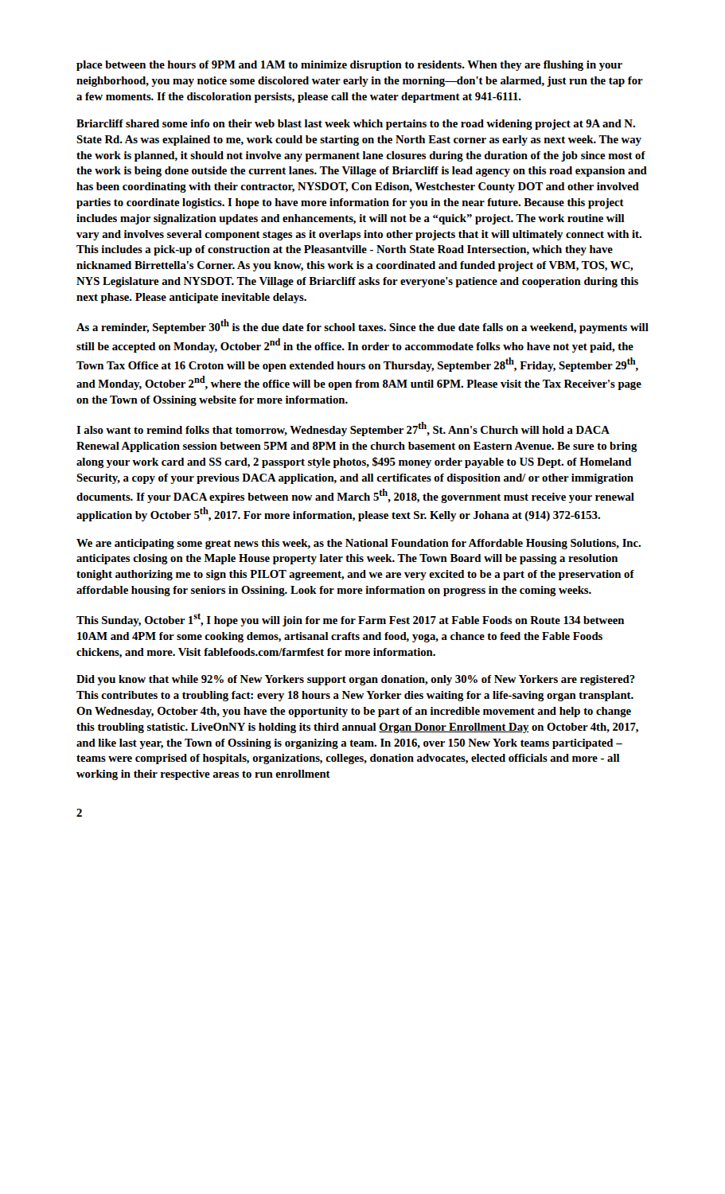place between the hours of 9PM and 1AM to minimize disruption to residents. When they are flushing in your neighborhood, you may notice some discolored water early in the morning—don't be alarmed, just run the tap for a few moments. If the discoloration persists, please call the water department at 941-6111.
Briarcliff shared some info on their web blast last week which pertains to the road widening project at 9A and N. State Rd. As was explained to me, work could be starting on the North East corner as early as next week. The way the work is planned, it should not involve any permanent lane closures during the duration of the job since most of the work is being done outside the current lanes. The Village of Briarcliff is lead agency on this road expansion and has been coordinating with their contractor, NYSDOT, Con Edison, Westchester County DOT and other involved parties to coordinate logistics. I hope to have more information for you in the near future. Because this project includes major signalization updates and enhancements, it will not be a “quick” project. The work routine will vary and involves several component stages as it overlaps into other projects that it will ultimately connect with it. This includes a pick-up of construction at the Pleasantville - North State Road Intersection, which they have nicknamed Birrettella's Corner. As you know, this work is a coordinated and funded project of VBM, TOS, WC, NYS Legislature and NYSDOT. The Village of Briarcliff asks for everyone's patience and cooperation during this next phase. Please anticipate inevitable delays.
As a reminder, September 30th is the due date for school taxes. Since the due date falls on a weekend, payments will still be accepted on Monday, October 2nd in the office. In order to accommodate folks who have not yet paid, the Town Tax Office at 16 Croton will be open extended hours on Thursday, September 28th, Friday, September 29th, and Monday, October 2nd, where the office will be open from 8AM until 6PM. Please visit the Tax Receiver's page on the Town of Ossining website for more information.
I also want to remind folks that tomorrow, Wednesday September 27th, St. Ann's Church will hold a DACA Renewal Application session between 5PM and 8PM in the church basement on Eastern Avenue. Be sure to bring along your work card and SS card, 2 passport style photos, $495 money order payable to US Dept. of Homeland Security, a copy of your previous DACA application, and all certificates of disposition and/ or other immigration documents. If your DACA expires between now and March 5th, 2018, the government must receive your renewal application by October 5th, 2017. For more information, please text Sr. Kelly or Johana at (914) 372-6153.
We are anticipating some great news this week, as the National Foundation for Affordable Housing Solutions, Inc. anticipates closing on the Maple House property later this week. The Town Board will be passing a resolution tonight authorizing me to sign this PILOT agreement, and we are very excited to be a part of the preservation of affordable housing for seniors in Ossining. Look for more information on progress in the coming weeks.
This Sunday, October 1st, I hope you will join for me for Farm Fest 2017 at Fable Foods on Route 134 between 10AM and 4PM for some cooking demos, artisanal crafts and food, yoga, a chance to feed the Fable Foods chickens, and more. Visit fablefoods.com/farmfest for more information.
Did you know that while 92% of New Yorkers support organ donation, only 30% of New Yorkers are registered? This contributes to a troubling fact: every 18 hours a New Yorker dies waiting for a life-saving organ transplant. On Wednesday, October 4th, you have the opportunity to be part of an incredible movement and help to change this troubling statistic. LiveOnNY is holding its third annual Organ Donor Enrollment Day on October 4th, 2017, and like last year, the Town of Ossining is organizing a team. In 2016, over 150 New York teams participated – teams were comprised of hospitals, organizations, colleges, donation advocates, elected officials and more - all working in their respective areas to run enrollment
2